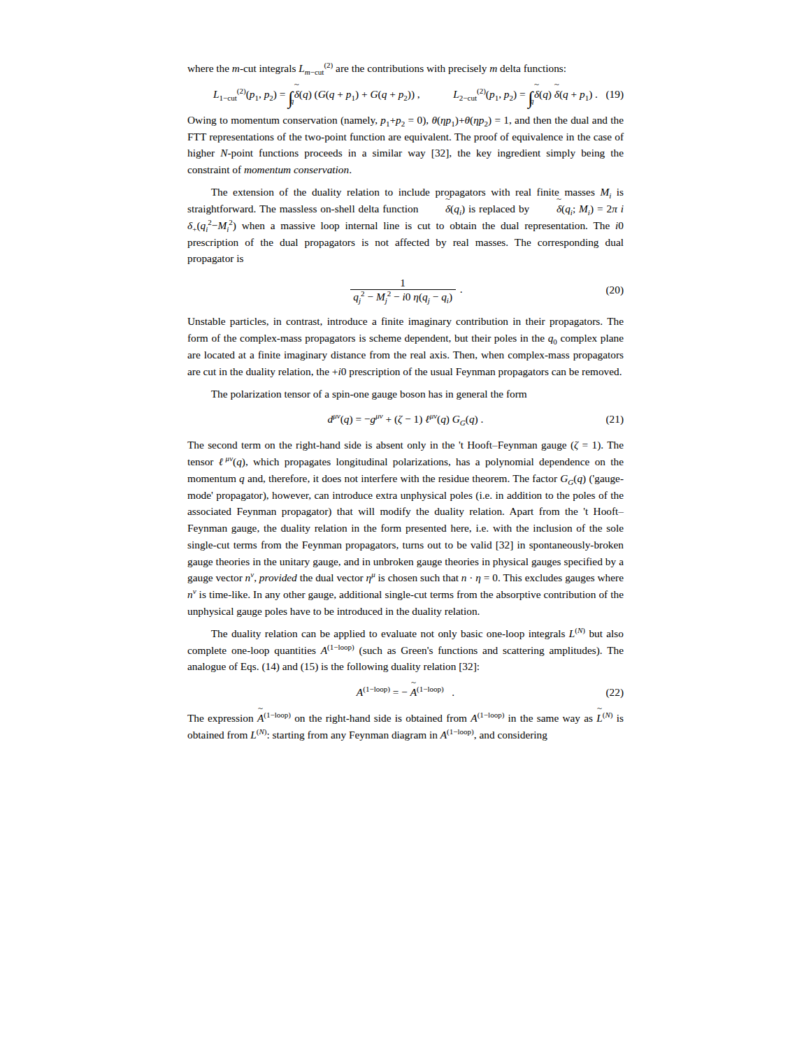where the m-cut integrals Lm−cut(2) are the contributions with precisely m delta functions:
L1−cut(2)(p1, p2) = ∫q~δ(q) (G(q + p1) + G(q + p2)) , L2−cut(2)(p1, p2) = ∫q~δ(q) ~δ(q + p1) . (19)
Owing to momentum conservation (namely, p1+p2 = 0), θ(ηp1)+θ(ηp2) = 1, and then the dual and the FTT representations of the two-point function are equivalent. The proof of equivalence in the case of higher N-point functions proceeds in a similar way [32], the key ingredient simply being the constraint of momentum conservation.
The extension of the duality relation to include propagators with real finite masses Mi is straightforward. The massless on-shell delta function ~δ(qi) is replaced by ~δ(qi; Mi) = 2π i δ+(qi2−Mi2) when a massive loop internal line is cut to obtain the dual representation. The i0 prescription of the dual propagators is not affected by real masses. The corresponding dual propagator is
1 qj2 − Mj2 − i0 η(qj − qi) . (20)
Unstable particles, in contrast, introduce a finite imaginary contribution in their propagators. The form of the complex-mass propagators is scheme dependent, but their poles in the q0 complex plane are located at a finite imaginary distance from the real axis. Then, when complex-mass propagators are cut in the duality relation, the +i0 prescription of the usual Feynman propagators can be removed.
The polarization tensor of a spin-one gauge boson has in general the form
dμν(q) = −gμν + (ζ − 1) ℓμν(q) GG(q) . (21)
The second term on the right-hand side is absent only in the 't Hooft–Feynman gauge (ζ = 1). The tensor ℓμν(q), which propagates longitudinal polarizations, has a polynomial dependence on the momentum q and, therefore, it does not interfere with the residue theorem. The factor GG(q) ('gauge-mode' propagator), however, can introduce extra unphysical poles (i.e. in addition to the poles of the associated Feynman propagator) that will modify the duality relation. Apart from the 't Hooft–Feynman gauge, the duality relation in the form presented here, i.e. with the inclusion of the sole single-cut terms from the Feynman propagators, turns out to be valid [32] in spontaneously-broken gauge theories in the unitary gauge, and in unbroken gauge theories in physical gauges specified by a gauge vector nν, provided the dual vector ημ is chosen such that n · η = 0. This excludes gauges where nν is time-like. In any other gauge, additional single-cut terms from the absorptive contribution of the unphysical gauge poles have to be introduced in the duality relation.
The duality relation can be applied to evaluate not only basic one-loop integrals L(N) but also complete one-loop quantities A(1−loop) (such as Green's functions and scattering amplitudes). The analogue of Eqs. (14) and (15) is the following duality relation [32]:
A(1−loop) = − ~A(1−loop) . (22)
The expression ~A(1−loop) on the right-hand side is obtained from A(1−loop) in the same way as ~L(N) is obtained from L(N): starting from any Feynman diagram in A(1−loop), and considering